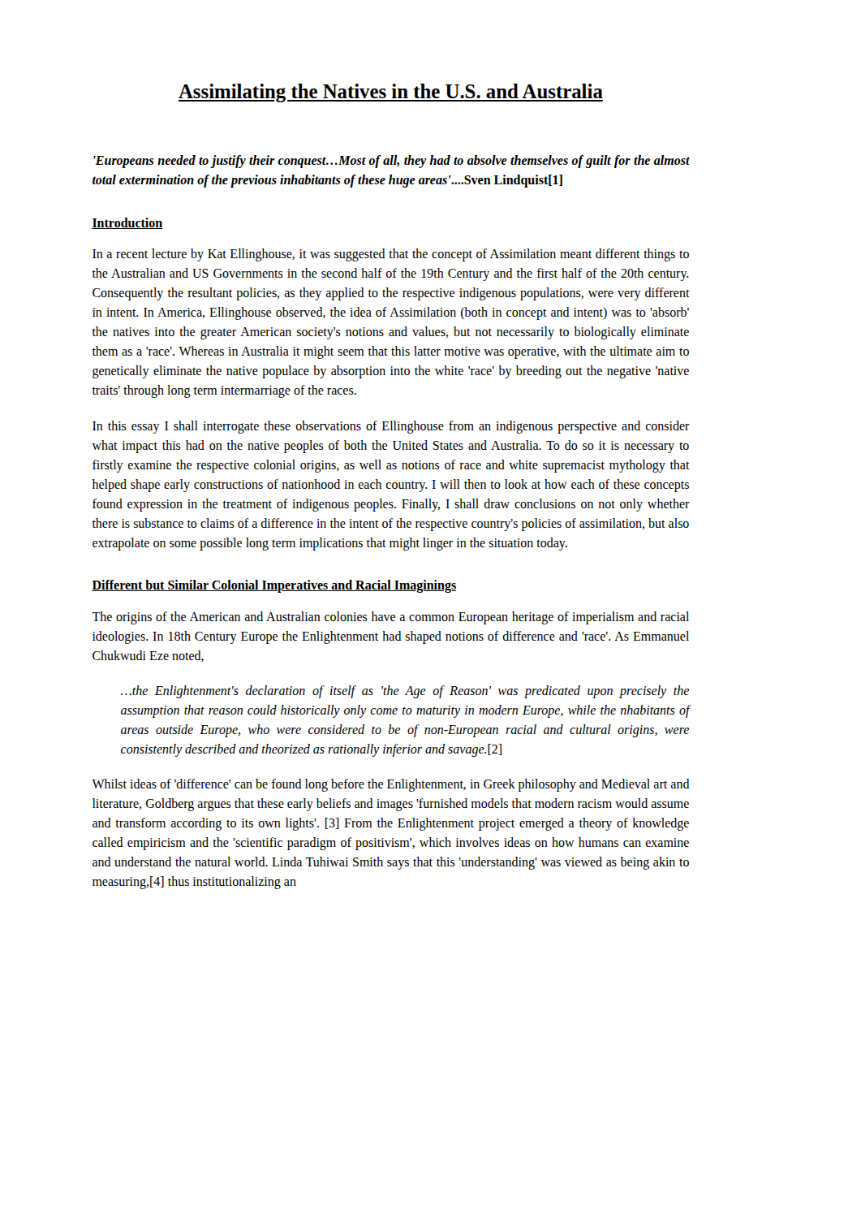Assimilating the Natives in the U.S. and Australia
'Europeans needed to justify their conquest…Most of all, they had to absolve themselves of guilt for the almost total extermination of the previous inhabitants of these huge areas'....Sven Lindquist[1]
Introduction
In a recent lecture by Kat Ellinghouse, it was suggested that the concept of Assimilation meant different things to the Australian and US Governments in the second half of the 19th Century and the first half of the 20th century. Consequently the resultant policies, as they applied to the respective indigenous populations, were very different in intent. In America, Ellinghouse observed, the idea of Assimilation (both in concept and intent) was to 'absorb' the natives into the greater American society's notions and values, but not necessarily to biologically eliminate them as a 'race'. Whereas in Australia it might seem that this latter motive was operative, with the ultimate aim to genetically eliminate the native populace by absorption into the white 'race' by breeding out the negative 'native traits' through long term intermarriage of the races.
In this essay I shall interrogate these observations of Ellinghouse from an indigenous perspective and consider what impact this had on the native peoples of both the United States and Australia. To do so it is necessary to firstly examine the respective colonial origins, as well as notions of race and white supremacist mythology that helped shape early constructions of nationhood in each country. I will then to look at how each of these concepts found expression in the treatment of indigenous peoples. Finally, I shall draw conclusions on not only whether there is substance to claims of a difference in the intent of the respective country's policies of assimilation, but also extrapolate on some possible long term implications that might linger in the situation today.
Different but Similar Colonial Imperatives and Racial Imaginings
The origins of the American and Australian colonies have a common European heritage of imperialism and racial ideologies. In 18th Century Europe the Enlightenment had shaped notions of difference and 'race'. As Emmanuel Chukwudi Eze noted,
…the Enlightenment's declaration of itself as 'the Age of Reason' was predicated upon precisely the assumption that reason could historically only come to maturity in modern Europe, while the nhabitants of areas outside Europe, who were considered to be of non-European racial and cultural origins, were consistently described and theorized as rationally inferior and savage.[2]
Whilst ideas of 'difference' can be found long before the Enlightenment, in Greek philosophy and Medieval art and literature, Goldberg argues that these early beliefs and images 'furnished models that modern racism would assume and transform according to its own lights'. [3] From the Enlightenment project emerged a theory of knowledge called empiricism and the 'scientific paradigm of positivism', which involves ideas on how humans can examine and understand the natural world. Linda Tuhiwai Smith says that this 'understanding' was viewed as being akin to measuring,[4] thus institutionalizing an